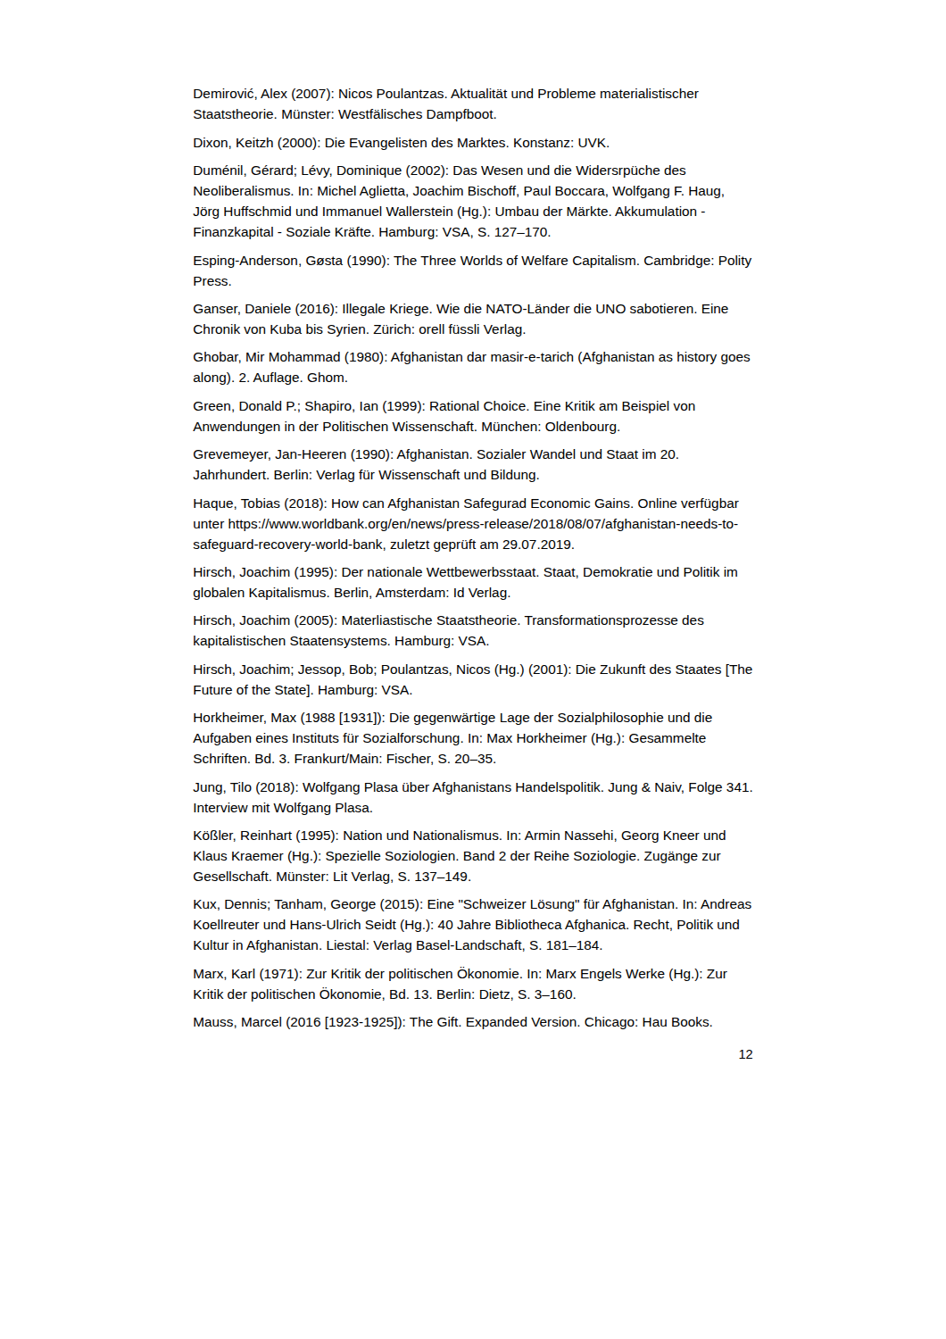Demirović, Alex (2007): Nicos Poulantzas. Aktualität und Probleme materialistischer Staatstheorie. Münster: Westfälisches Dampfboot.
Dixon, Keitzh (2000): Die Evangelisten des Marktes. Konstanz: UVK.
Duménil, Gérard; Lévy, Dominique (2002): Das Wesen und die Widersrpüche des Neoliberalismus. In: Michel Aglietta, Joachim Bischoff, Paul Boccara, Wolfgang F. Haug, Jörg Huffschmid und Immanuel Wallerstein (Hg.): Umbau der Märkte. Akkumulation - Finanzkapital - Soziale Kräfte. Hamburg: VSA, S. 127–170.
Esping-Anderson, Gøsta (1990): The Three Worlds of Welfare Capitalism. Cambridge: Polity Press.
Ganser, Daniele (2016): Illegale Kriege. Wie die NATO-Länder die UNO sabotieren. Eine Chronik von Kuba bis Syrien. Zürich: orell füssli Verlag.
Ghobar, Mir Mohammad (1980): Afghanistan dar masir-e-tarich (Afghanistan as history goes along). 2. Auflage. Ghom.
Green, Donald P.; Shapiro, Ian (1999): Rational Choice. Eine Kritik am Beispiel von Anwendungen in der Politischen Wissenschaft. München: Oldenbourg.
Grevemeyer, Jan-Heeren (1990): Afghanistan. Sozialer Wandel und Staat im 20. Jahrhundert. Berlin: Verlag für Wissenschaft und Bildung.
Haque, Tobias (2018): How can Afghanistan Safegurad Economic Gains. Online verfügbar unter https://www.worldbank.org/en/news/press-release/2018/08/07/afghanistan-needs-to-safeguard-recovery-world-bank, zuletzt geprüft am 29.07.2019.
Hirsch, Joachim (1995): Der nationale Wettbewerbsstaat. Staat, Demokratie und Politik im globalen Kapitalismus. Berlin, Amsterdam: Id Verlag.
Hirsch, Joachim (2005): Materliastische Staatstheorie. Transformationsprozesse des kapitalistischen Staatensystems. Hamburg: VSA.
Hirsch, Joachim; Jessop, Bob; Poulantzas, Nicos (Hg.) (2001): Die Zukunft des Staates [The Future of the State]. Hamburg: VSA.
Horkheimer, Max (1988 [1931]): Die gegenwärtige Lage der Sozialphilosophie und die Aufgaben eines Instituts für Sozialforschung. In: Max Horkheimer (Hg.): Gesammelte Schriften. Bd. 3. Frankurt/Main: Fischer, S. 20–35.
Jung, Tilo (2018): Wolfgang Plasa über Afghanistans Handelspolitik. Jung & Naiv, Folge 341. Interview mit Wolfgang Plasa.
Kößler, Reinhart (1995): Nation und Nationalismus. In: Armin Nassehi, Georg Kneer und Klaus Kraemer (Hg.): Spezielle Soziologien. Band 2 der Reihe Soziologie. Zugänge zur Gesellschaft. Münster: Lit Verlag, S. 137–149.
Kux, Dennis; Tanham, George (2015): Eine "Schweizer Lösung" für Afghanistan. In: Andreas Koellreuter und Hans-Ulrich Seidt (Hg.): 40 Jahre Bibliotheca Afghanica. Recht, Politik und Kultur in Afghanistan. Liestal: Verlag Basel-Landschaft, S. 181–184.
Marx, Karl (1971): Zur Kritik der politischen Ökonomie. In: Marx Engels Werke (Hg.): Zur Kritik der politischen Ökonomie, Bd. 13. Berlin: Dietz, S. 3–160.
Mauss, Marcel (2016 [1923-1925]): The Gift. Expanded Version. Chicago: Hau Books.
12